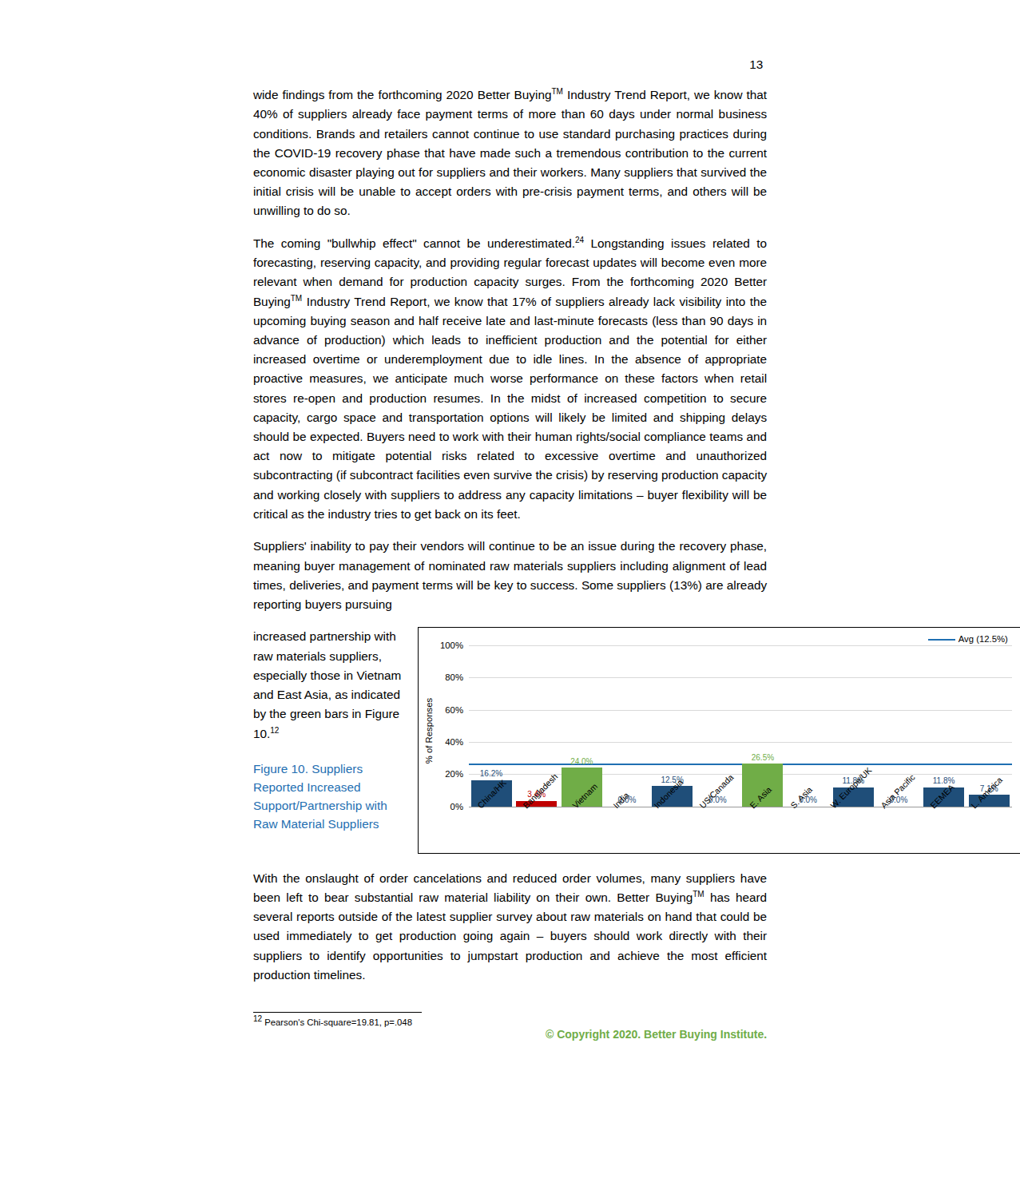13
wide findings from the forthcoming 2020 Better BuyingTM Industry Trend Report, we know that 40% of suppliers already face payment terms of more than 60 days under normal business conditions. Brands and retailers cannot continue to use standard purchasing practices during the COVID-19 recovery phase that have made such a tremendous contribution to the current economic disaster playing out for suppliers and their workers. Many suppliers that survived the initial crisis will be unable to accept orders with pre-crisis payment terms, and others will be unwilling to do so.
The coming "bullwhip effect" cannot be underestimated.24 Longstanding issues related to forecasting, reserving capacity, and providing regular forecast updates will become even more relevant when demand for production capacity surges. From the forthcoming 2020 Better BuyingTM Industry Trend Report, we know that 17% of suppliers already lack visibility into the upcoming buying season and half receive late and last-minute forecasts (less than 90 days in advance of production) which leads to inefficient production and the potential for either increased overtime or underemployment due to idle lines. In the absence of appropriate proactive measures, we anticipate much worse performance on these factors when retail stores re-open and production resumes. In the midst of increased competition to secure capacity, cargo space and transportation options will likely be limited and shipping delays should be expected. Buyers need to work with their human rights/social compliance teams and act now to mitigate potential risks related to excessive overtime and unauthorized subcontracting (if subcontract facilities even survive the crisis) by reserving production capacity and working closely with suppliers to address any capacity limitations – buyer flexibility will be critical as the industry tries to get back on its feet.
Suppliers' inability to pay their vendors will continue to be an issue during the recovery phase, meaning buyer management of nominated raw materials suppliers including alignment of lead times, deliveries, and payment terms will be key to success. Some suppliers (13%) are already reporting buyers pursuing
increased partnership with raw materials suppliers, especially those in Vietnam and East Asia, as indicated by the green bars in Figure 10.12
Figure 10. Suppliers Reported Increased Support/Partnership with Raw Material Suppliers
Avg (12.5%)
% of Responses
100%
80%
60%
40%
20%
0%
16.2%
3.4%
24.0%
0.0%
12.5%
0.0%
26.5%
0.0%
11.8%
0.0%
11.8%
7.1%
China/HK
Bangladesh
Vietnam
India
Indonesia
US/Canada
E. Asia
S. Asia
W. Europe/UK
Asia Pacific
EEMEA
L. America
With the onslaught of order cancelations and reduced order volumes, many suppliers have been left to bear substantial raw material liability on their own. Better BuyingTM has heard several reports outside of the latest supplier survey about raw materials on hand that could be used immediately to get production going again – buyers should work directly with their suppliers to identify opportunities to jumpstart production and achieve the most efficient production timelines.
12 Pearson's Chi-square=19.81, p=.048
© Copyright 2020. Better Buying Institute.